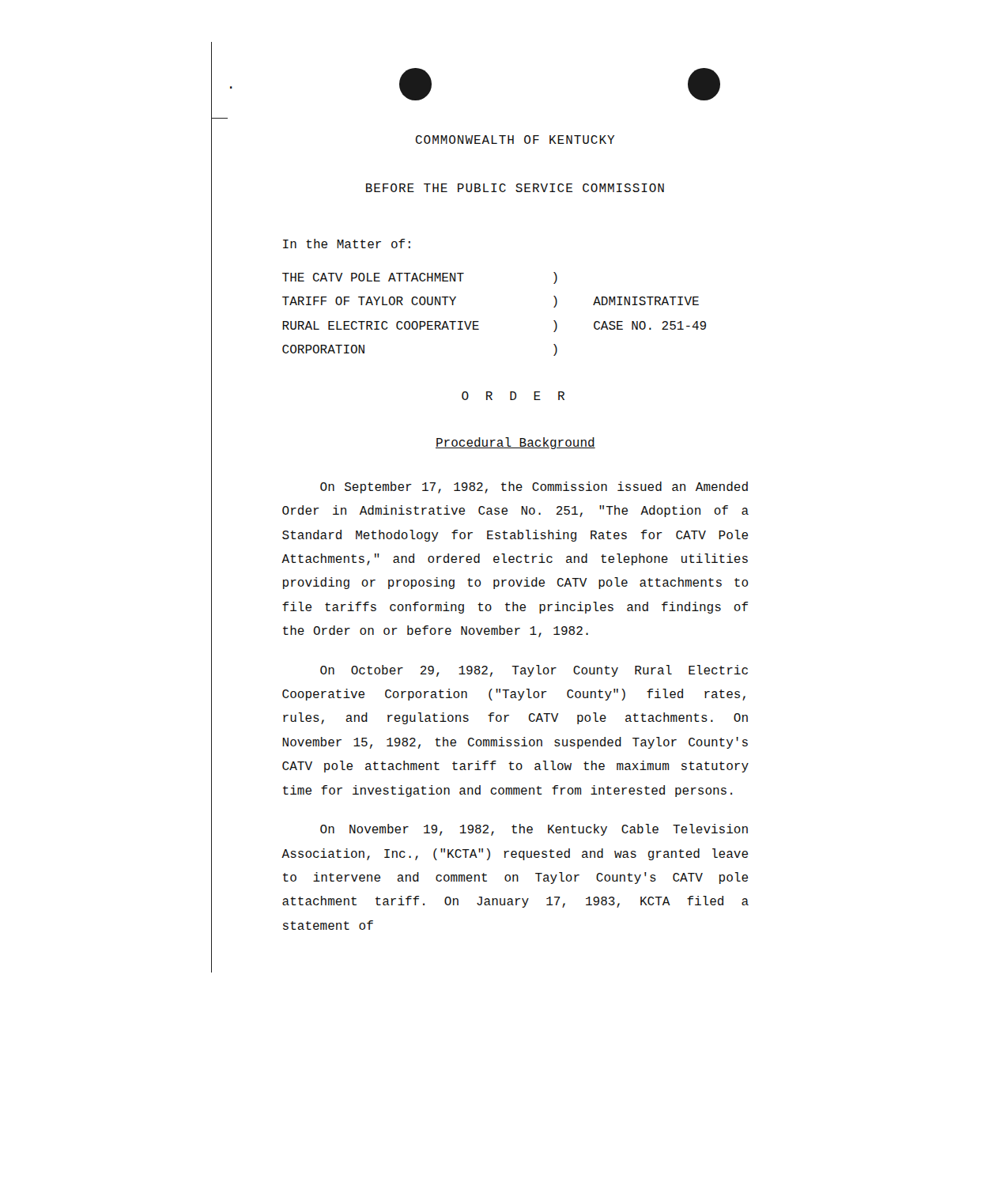.
COMMONWEALTH OF KENTUCKY
BEFORE THE PUBLIC SERVICE COMMISSION
In the Matter of:
| THE CATV POLE ATTACHMENT | ) | |
| TARIFF OF TAYLOR COUNTY | ) | ADMINISTRATIVE |
| RURAL ELECTRIC COOPERATIVE | ) | CASE NO. 251-49 |
| CORPORATION | ) | |
O R D E R
Procedural Background
On September 17, 1982, the Commission issued an Amended Order in Administrative Case No. 251, "The Adoption of a Standard Methodology for Establishing Rates for CATV Pole Attachments," and ordered electric and telephone utilities providing or proposing to provide CATV pole attachments to file tariffs conforming to the principles and findings of the Order on or before November 1, 1982.
On October 29, 1982, Taylor County Rural Electric Cooperative Corporation ("Taylor County") filed rates, rules, and regulations for CATV pole attachments. On November 15, 1982, the Commission suspended Taylor County's CATV pole attachment tariff to allow the maximum statutory time for investigation and comment from interested persons.
On November 19, 1982, the Kentucky Cable Television Association, Inc., ("KCTA") requested and was granted leave to intervene and comment on Taylor County's CATV pole attachment tariff. On January 17, 1983, KCTA filed a statement of